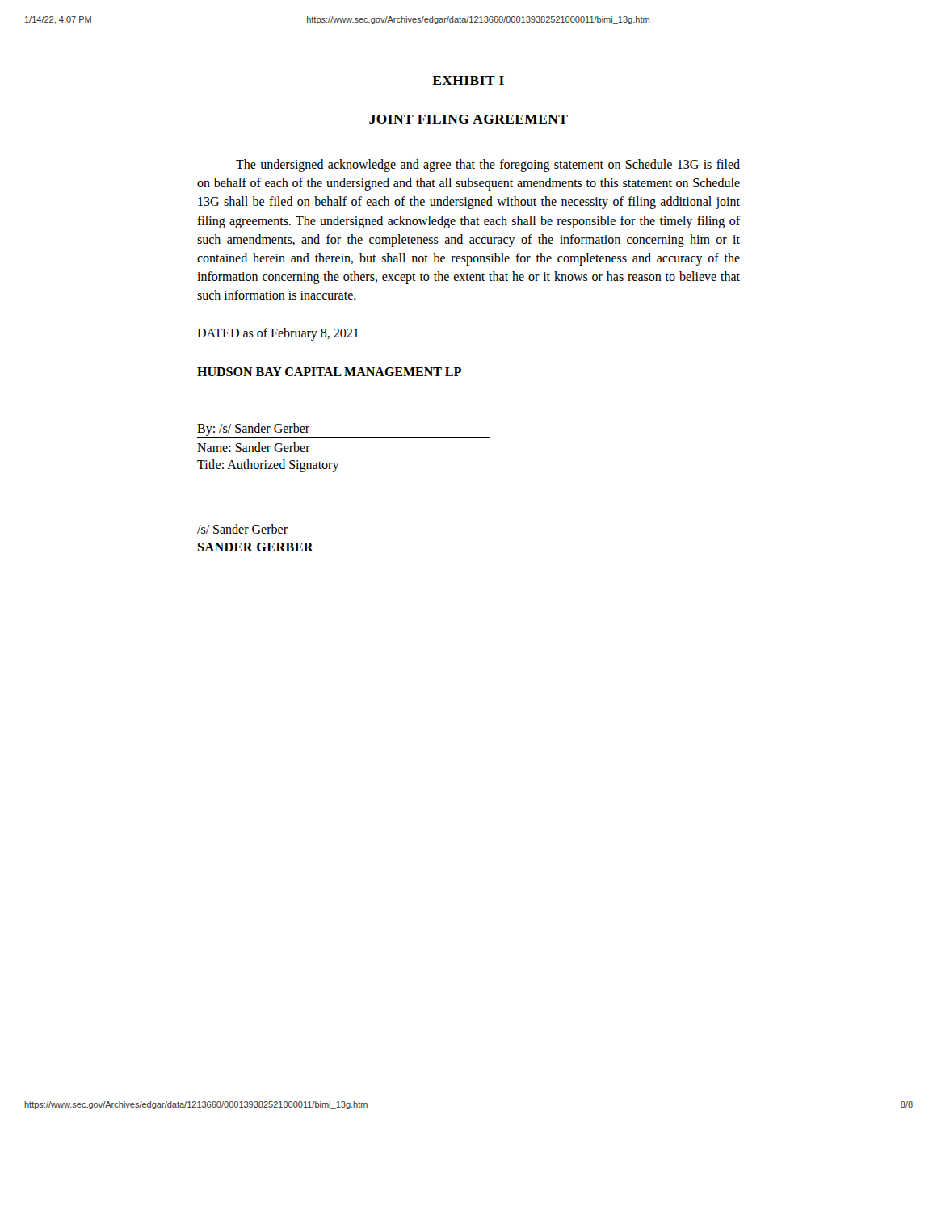1/14/22, 4:07 PM
https://www.sec.gov/Archives/edgar/data/1213660/000139382521000011/bimi_13g.htm
EXHIBIT I
JOINT FILING AGREEMENT
The undersigned acknowledge and agree that the foregoing statement on Schedule 13G is filed on behalf of each of the undersigned and that all subsequent amendments to this statement on Schedule 13G shall be filed on behalf of each of the undersigned without the necessity of filing additional joint filing agreements. The undersigned acknowledge that each shall be responsible for the timely filing of such amendments, and for the completeness and accuracy of the information concerning him or it contained herein and therein, but shall not be responsible for the completeness and accuracy of the information concerning the others, except to the extent that he or it knows or has reason to believe that such information is inaccurate.
DATED as of February 8, 2021
HUDSON BAY CAPITAL MANAGEMENT LP
By: /s/ Sander Gerber
Name: Sander Gerber
Title: Authorized Signatory
/s/ Sander Gerber
SANDER GERBER
https://www.sec.gov/Archives/edgar/data/1213660/000139382521000011/bimi_13g.htm
8/8